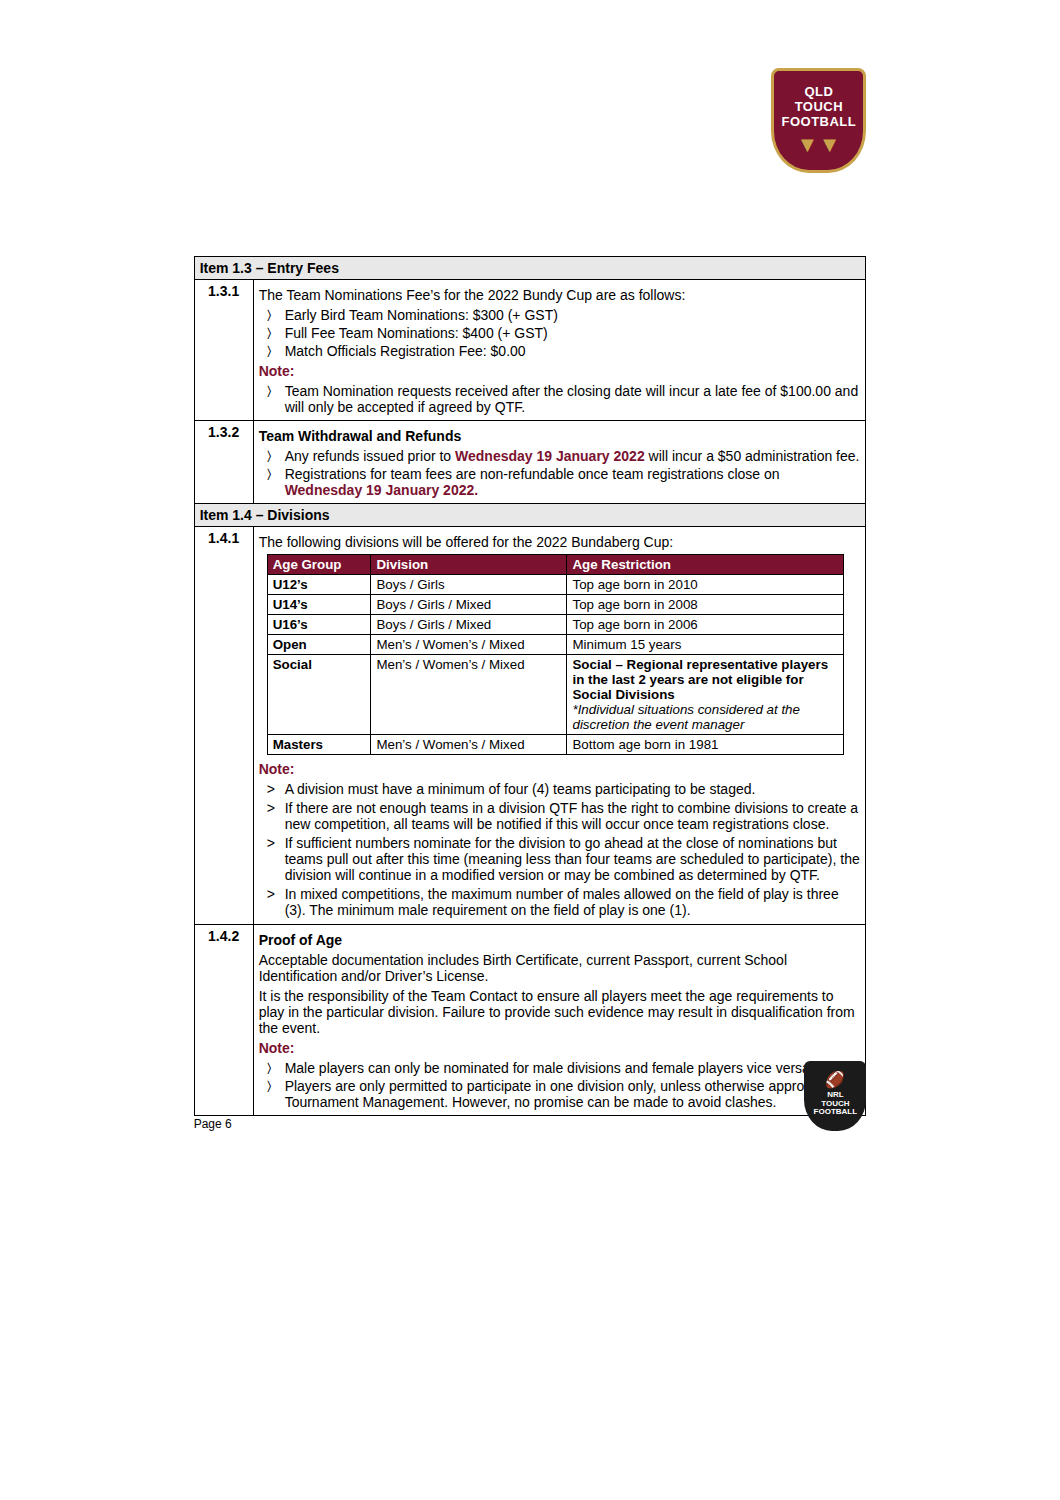QLD
TOUCH
FOOTBALL ▼▼
| Item 1.3 – Entry Fees |
| 1.3.1 | The Team Nominations Fee’s for the 2022 Bundy Cup are as follows: Early Bird Team Nominations: $300 (+ GST) Full Fee Team Nominations: $400 (+ GST) Match Officials Registration Fee: $0.00 Note: Team Nomination requests received after the closing date will incur a late fee of $100.00 and will only be accepted if agreed by QTF. |
| 1.3.2 | Team Withdrawal and Refunds Any refunds issued prior to Wednesday 19 January 2022 will incur a $50 administration fee. Registrations for team fees are non-refundable once team registrations close on Wednesday 19 January 2022. |
| Item 1.4 – Divisions |
| 1.4.1 | The following divisions will be offered for the 2022 Bundaberg Cup: / Age Group / Division / Age Restriction / / --- / --- / --- / / U12’s / Boys / Girls / Top age born in 2010 / / U14’s / Boys / Girls / Mixed / Top age born in 2008 / / U16’s / Boys / Girls / Mixed / Top age born in 2006 / / Open / Men’s / Women’s / Mixed / Minimum 15 years / / Social / Men’s / Women’s / Mixed / Social – Regional representative players in the last 2 years are not eligible for Social Divisions *Individual situations considered at the discretion the event manager / / Masters / Men’s / Women’s / Mixed / Bottom age born in 1981 / Note: A division must have a minimum of four (4) teams participating to be staged. If there are not enough teams in a division QTF has the right to combine divisions to create a new competition, all teams will be notified if this will occur once team registrations close. If sufficient numbers nominate for the division to go ahead at the close of nominations but teams pull out after this time (meaning less than four teams are scheduled to participate), the division will continue in a modified version or may be combined as determined by QTF. In mixed competitions, the maximum number of males allowed on the field of play is three (3). The minimum male requirement on the field of play is one (1). |
| 1.4.2 | Proof of Age Acceptable documentation includes Birth Certificate, current Passport, current School Identification and/or Driver’s License. It is the responsibility of the Team Contact to ensure all players meet the age requirements to play in the particular division. Failure to provide such evidence may result in disqualification from the event. Note: Male players can only be nominated for male divisions and female players vice versa. Players are only permitted to participate in one division only, unless otherwise approved by Tournament Management. However, no promise can be made to avoid clashes. |
Page 6
🏈 NRL
TOUCH
FOOTBALL